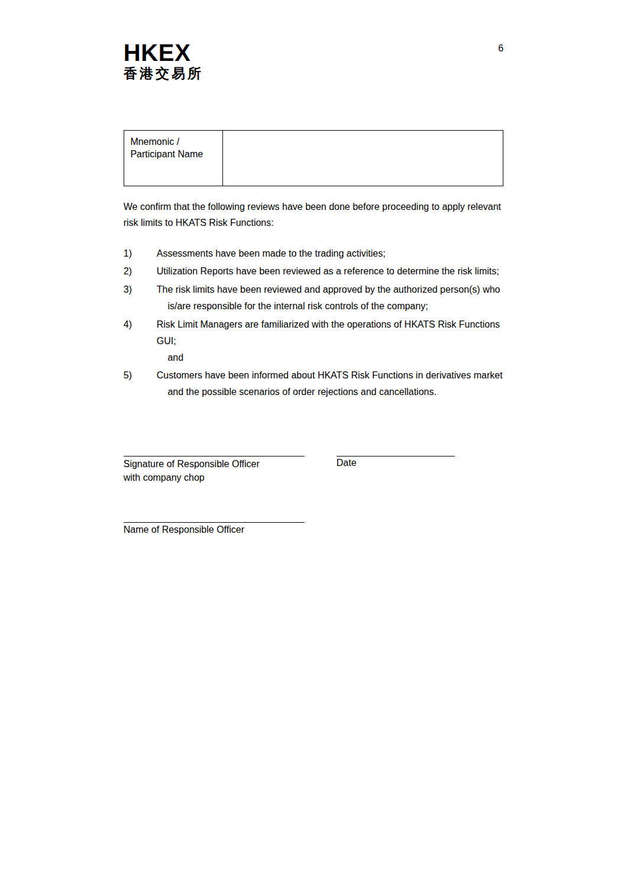HKEX
香港交易所
6
| Mnemonic / Participant Name | |
We confirm that the following reviews have been done before proceeding to apply relevant risk limits to HKATS Risk Functions:
1) Assessments have been made to the trading activities;
2) Utilization Reports have been reviewed as a reference to determine the risk limits;
3) The risk limits have been reviewed and approved by the authorized person(s) whois/are responsible for the internal risk controls of the company;
4) Risk Limit Managers are familiarized with the operations of HKATS Risk Functions GUI;and
5) Customers have been informed about HKATS Risk Functions in derivatives marketand the possible scenarios of order rejections and cancellations.
Signature of Responsible Officer
with company chop
Date
Name of Responsible Officer